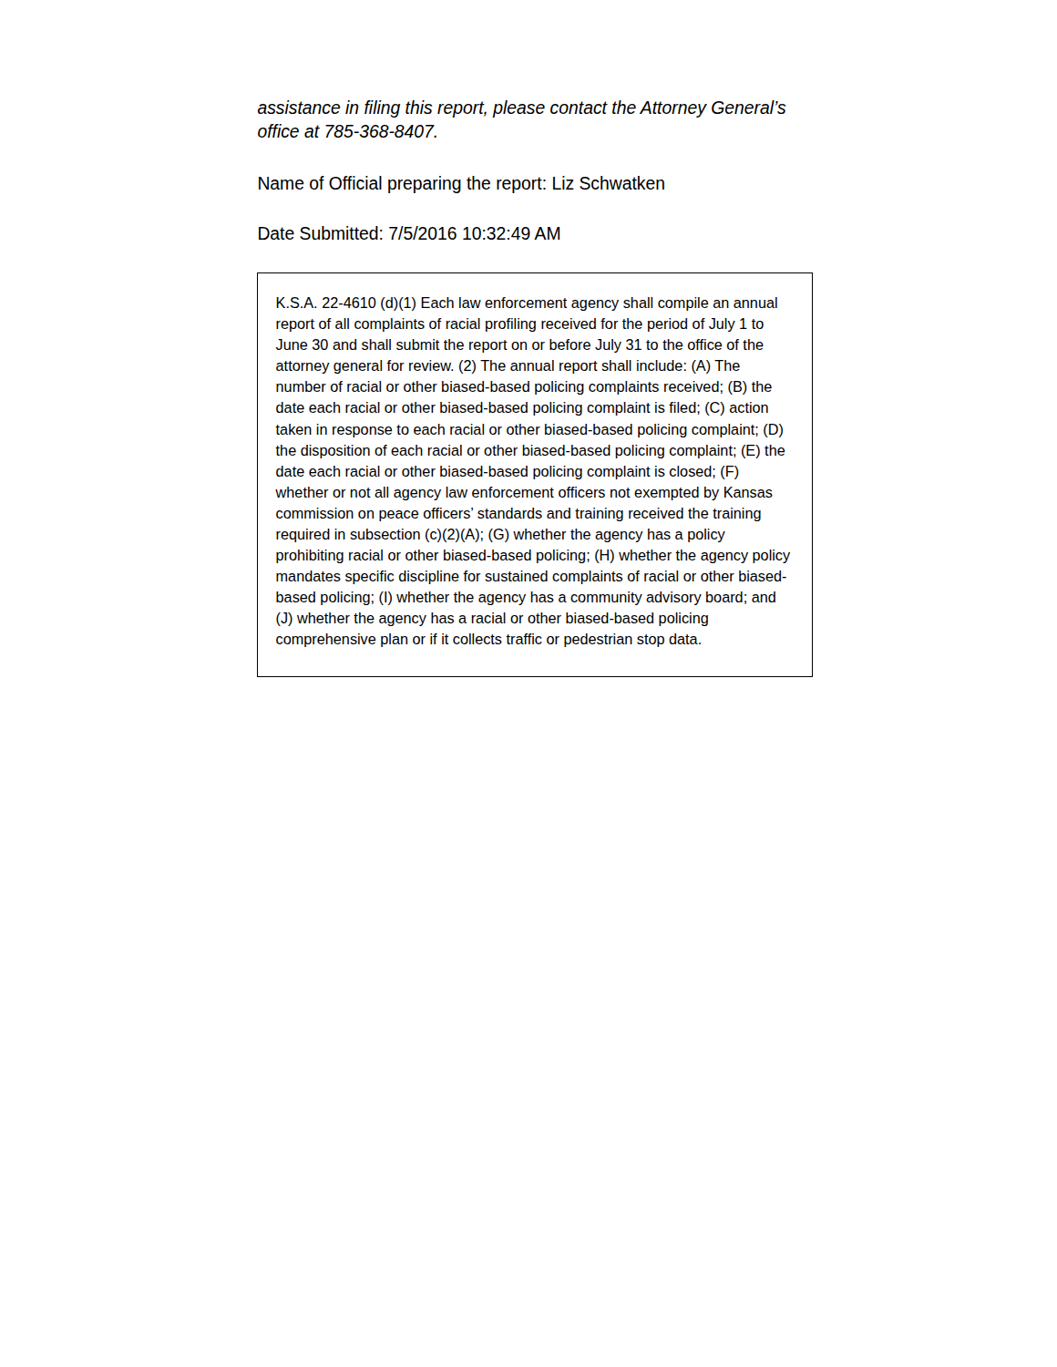assistance in filing this report, please contact the Attorney General’s office at 785-368-8407.
Name of Official preparing the report: Liz Schwatken
Date Submitted: 7/5/2016 10:32:49 AM
K.S.A. 22-4610 (d)(1) Each law enforcement agency shall compile an annual report of all complaints of racial profiling received for the period of July 1 to June 30 and shall submit the report on or before July 31 to the office of the attorney general for review. (2) The annual report shall include: (A) The number of racial or other biased-based policing complaints received; (B) the date each racial or other biased-based policing complaint is filed; (C) action taken in response to each racial or other biased-based policing complaint; (D) the disposition of each racial or other biased-based policing complaint; (E) the date each racial or other biased-based policing complaint is closed; (F) whether or not all agency law enforcement officers not exempted by Kansas commission on peace officers’ standards and training received the training required in subsection (c)(2)(A); (G) whether the agency has a policy prohibiting racial or other biased-based policing; (H) whether the agency policy mandates specific discipline for sustained complaints of racial or other biased-based policing; (I) whether the agency has a community advisory board; and (J) whether the agency has a racial or other biased-based policing comprehensive plan or if it collects traffic or pedestrian stop data.